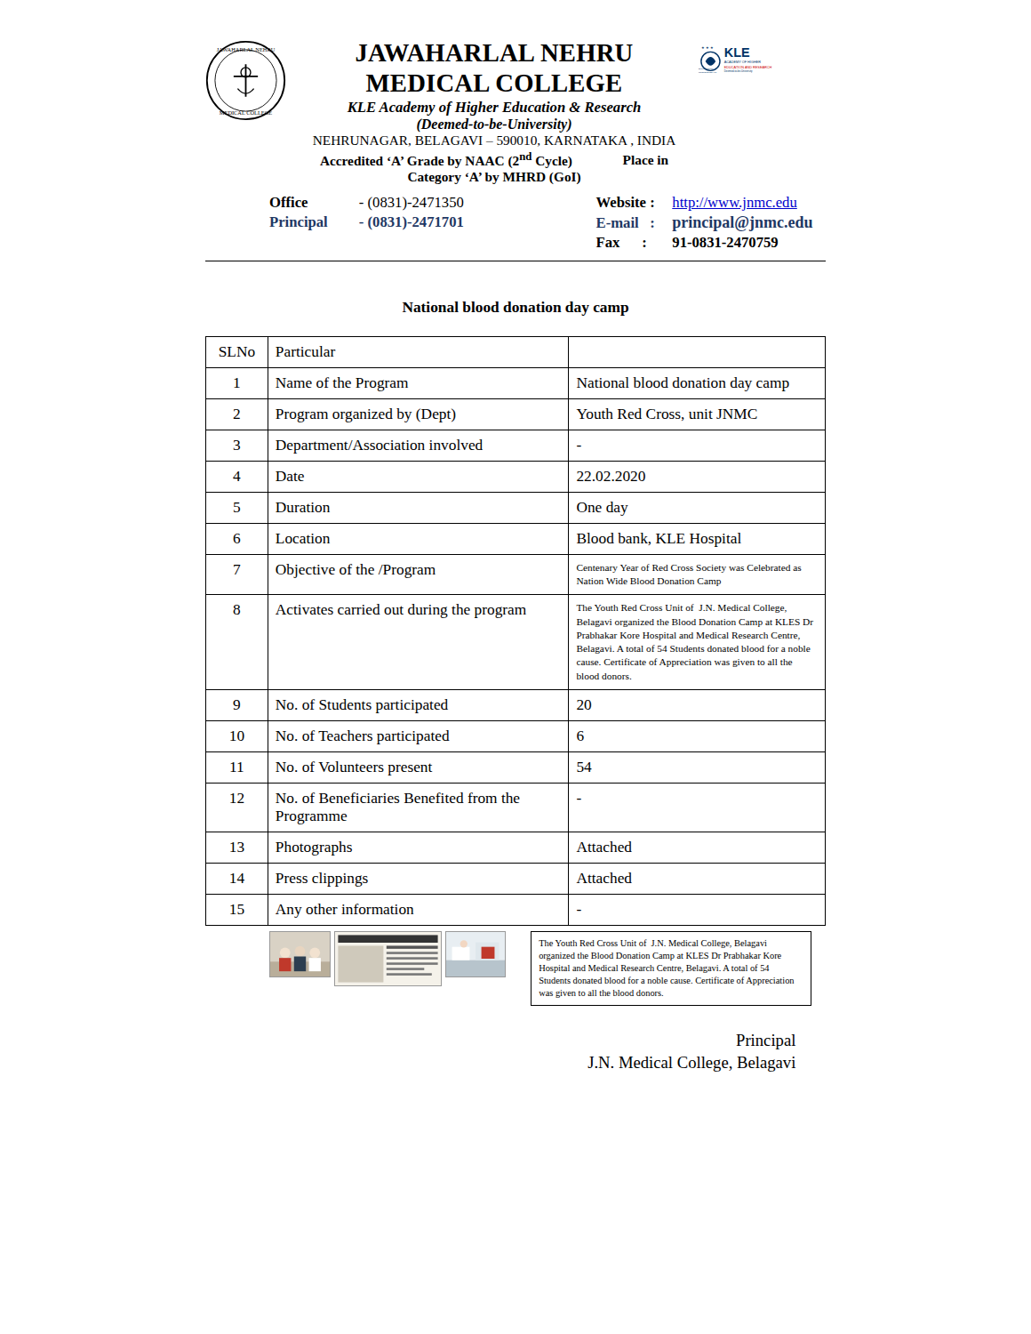JAWAHARLAL NEHRU MEDICAL COLLEGE
KLE Academy of Higher Education & Research
(Deemed-to-be-University)
NEHRUNAGAR, BELAGAVI – 590010, KARNATAKA , INDIA
Accredited ‘A’ Grade by NAAC (2nd Cycle) Place in Category ‘A’ by MHRD (GoI)
Office- (0831)-2471350
Principal- (0831)-2471701
Website : http://www.jnmc.edu
E-mail : principal@jnmc.edu
Fax : 91-0831-2470759
National blood donation day camp
| SLNo | Particular | |
| 1 | Name of the Program | National blood donation day camp |
| 2 | Program organized by (Dept) | Youth Red Cross, unit JNMC |
| 3 | Department/Association involved | - |
| 4 | Date | 22.02.2020 |
| 5 | Duration | One day |
| 6 | Location | Blood bank, KLE Hospital |
| 7 | Objective of the /Program | Centenary Year of Red Cross Society was Celebrated as Nation Wide Blood Donation Camp |
| 8 | Activates carried out during the program | The Youth Red Cross Unit of J.N. Medical College, Belagavi organized the Blood Donation Camp at KLES Dr Prabhakar Kore Hospital and Medical Research Centre, Belagavi. A total of 54 Students donated blood for a noble cause. Certificate of Appreciation was given to all the blood donors. |
| 9 | No. of Students participated | 20 |
| 10 | No. of Teachers participated | 6 |
| 11 | No. of Volunteers present | 54 |
| 12 | No. of Beneficiaries Benefited from the Programme | - |
| 13 | Photographs | Attached |
| 14 | Press clippings | Attached |
| 15 | Any other information | - |
The Youth Red Cross Unit of J.N. Medical College, Belagavi organized the Blood Donation Camp at KLES Dr Prabhakar Kore Hospital and Medical Research Centre, Belagavi. A total of 54 Students donated blood for a noble cause. Certificate of Appreciation was given to all the blood donors.
Principal
J.N. Medical College, Belagavi